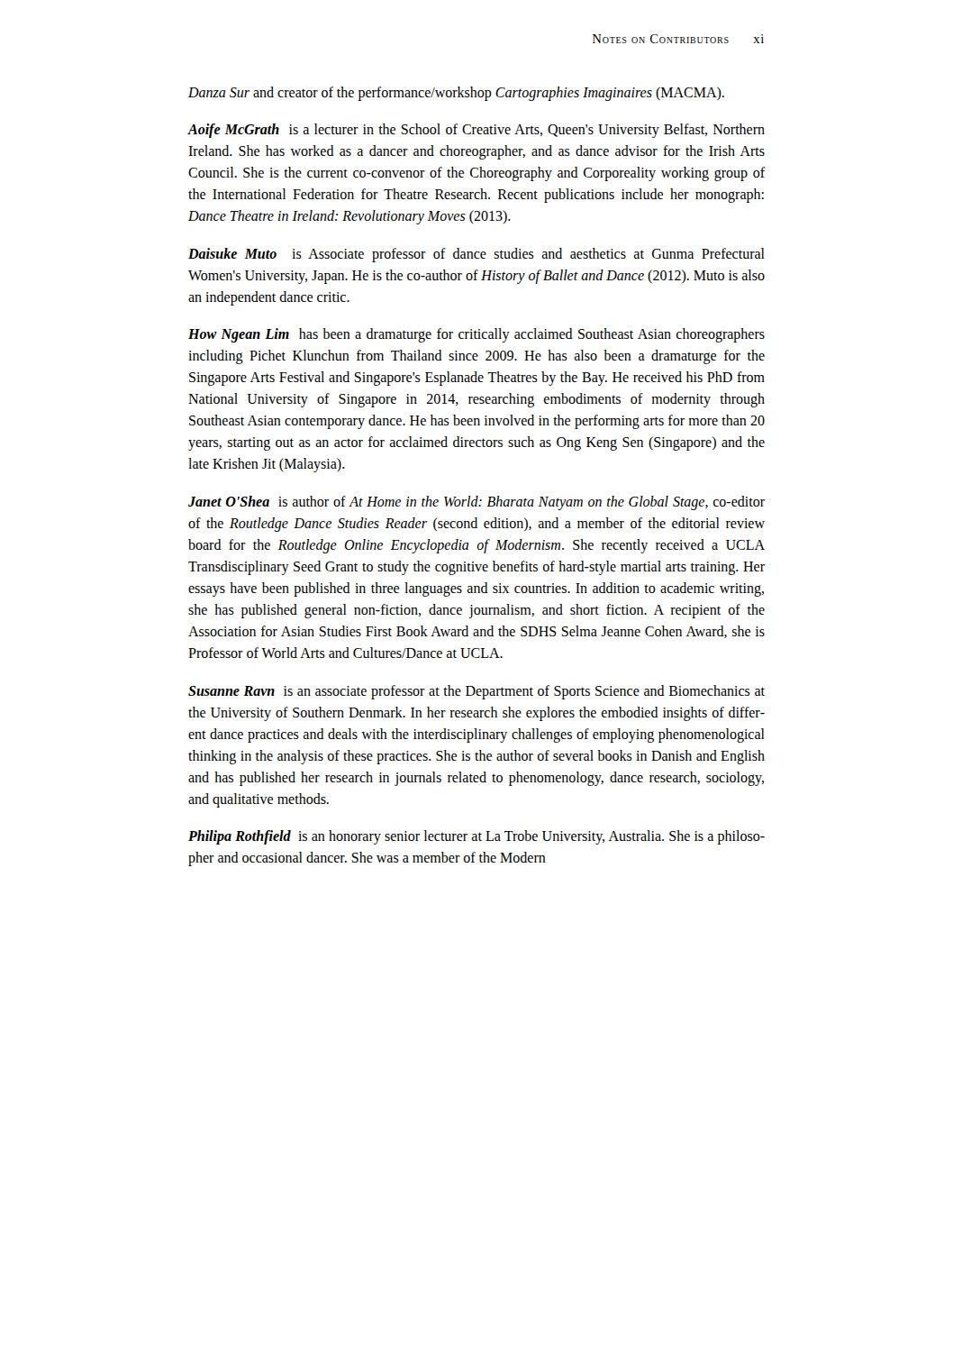Notes on Contributors xi
Danza Sur and creator of the performance/workshop Cartographies Imaginaires (MACMA).
Aoife McGrath is a lecturer in the School of Creative Arts, Queen's University Belfast, Northern Ireland. She has worked as a dancer and choreographer, and as dance advisor for the Irish Arts Council. She is the current co-convenor of the Choreography and Corporeality working group of the International Federation for Theatre Research. Recent publications include her monograph: Dance Theatre in Ireland: Revolutionary Moves (2013).
Daisuke Muto is Associate professor of dance studies and aesthetics at Gunma Prefectural Women's University, Japan. He is the co-author of History of Ballet and Dance (2012). Muto is also an independent dance critic.
How Ngean Lim has been a dramaturge for critically acclaimed Southeast Asian choreographers including Pichet Klunchun from Thailand since 2009. He has also been a dramaturge for the Singapore Arts Festival and Singapore's Esplanade Theatres by the Bay. He received his PhD from National University of Singapore in 2014, researching embodiments of modernity through Southeast Asian contemporary dance. He has been involved in the performing arts for more than 20 years, starting out as an actor for acclaimed directors such as Ong Keng Sen (Singapore) and the late Krishen Jit (Malaysia).
Janet O'Shea is author of At Home in the World: Bharata Natyam on the Global Stage, co-editor of the Routledge Dance Studies Reader (second edition), and a member of the editorial review board for the Routledge Online Encyclopedia of Modernism. She recently received a UCLA Transdisciplinary Seed Grant to study the cognitive benefits of hard-style martial arts training. Her essays have been published in three languages and six countries. In addition to academic writing, she has published general non-fiction, dance journalism, and short fiction. A recipient of the Association for Asian Studies First Book Award and the SDHS Selma Jeanne Cohen Award, she is Professor of World Arts and Cultures/Dance at UCLA.
Susanne Ravn is an associate professor at the Department of Sports Science and Biomechanics at the University of Southern Denmark. In her research she explores the embodied insights of different dance practices and deals with the interdisciplinary challenges of employing phenomenological thinking in the analysis of these practices. She is the author of several books in Danish and English and has published her research in journals related to phenomenology, dance research, sociology, and qualitative methods.
Philipa Rothfield is an honorary senior lecturer at La Trobe University, Australia. She is a philosopher and occasional dancer. She was a member of the Modern